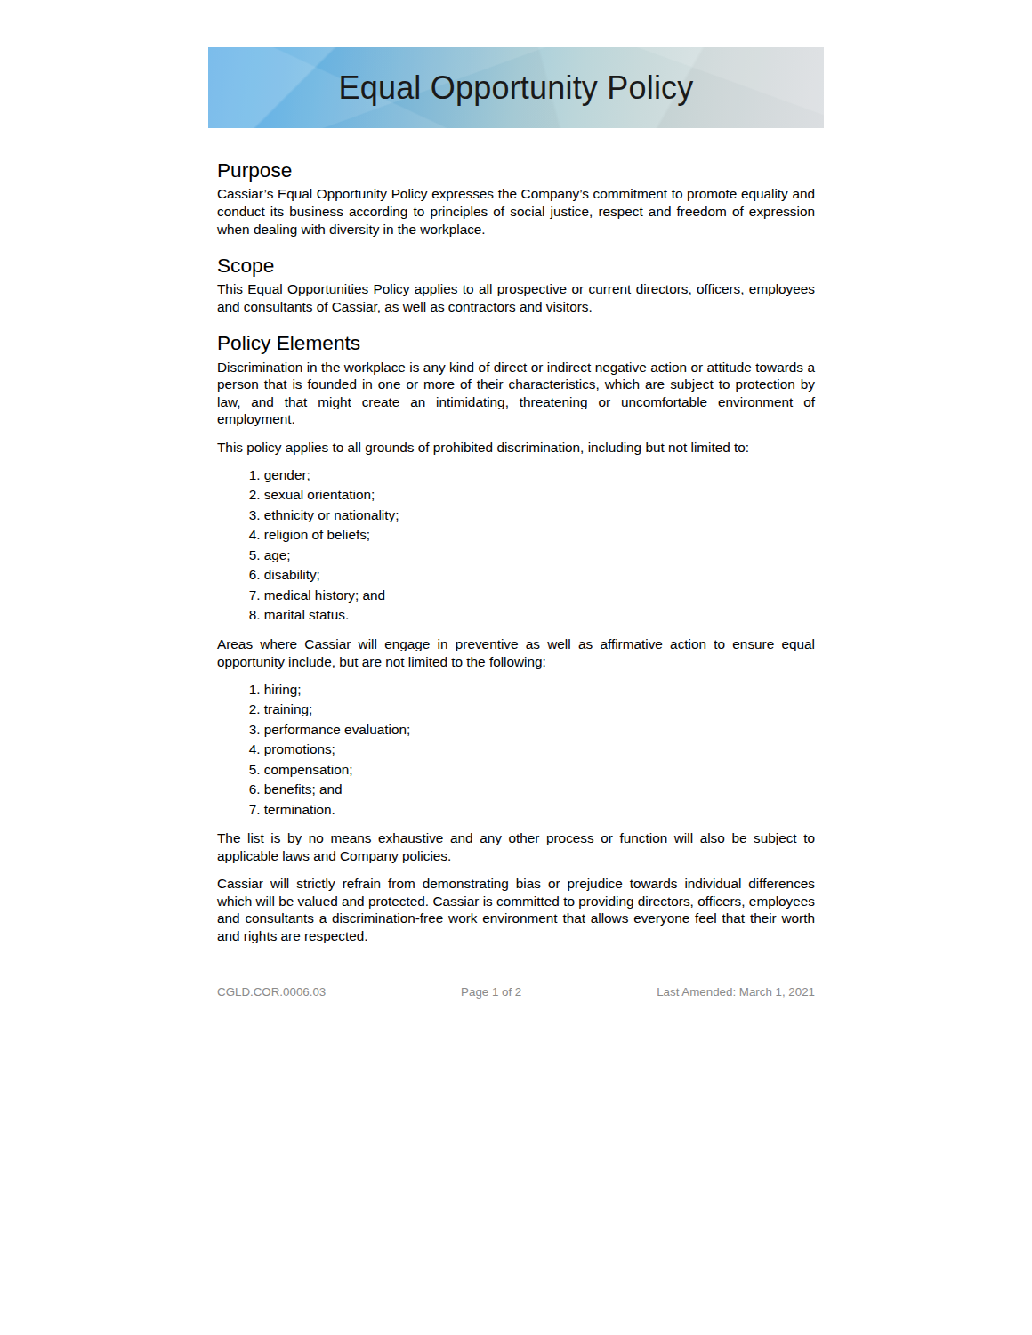Equal Opportunity Policy
Purpose
Cassiar’s Equal Opportunity Policy expresses the Company’s commitment to promote equality and conduct its business according to principles of social justice, respect and freedom of expression when dealing with diversity in the workplace.
Scope
This Equal Opportunities Policy applies to all prospective or current directors, officers, employees and consultants of Cassiar, as well as contractors and visitors.
Policy Elements
Discrimination in the workplace is any kind of direct or indirect negative action or attitude towards a person that is founded in one or more of their characteristics, which are subject to protection by law, and that might create an intimidating, threatening or uncomfortable environment of employment.
This policy applies to all grounds of prohibited discrimination, including but not limited to:
gender;
sexual orientation;
ethnicity or nationality;
religion of beliefs;
age;
disability;
medical history; and
marital status.
Areas where Cassiar will engage in preventive as well as affirmative action to ensure equal opportunity include, but are not limited to the following:
hiring;
training;
performance evaluation;
promotions;
compensation;
benefits; and
termination.
The list is by no means exhaustive and any other process or function will also be subject to applicable laws and Company policies.
Cassiar will strictly refrain from demonstrating bias or prejudice towards individual differences which will be valued and protected. Cassiar is committed to providing directors, officers, employees and consultants a discrimination-free work environment that allows everyone feel that their worth and rights are respected.
CGLD.COR.0006.03
Page 1 of 2
Last Amended: March 1, 2021